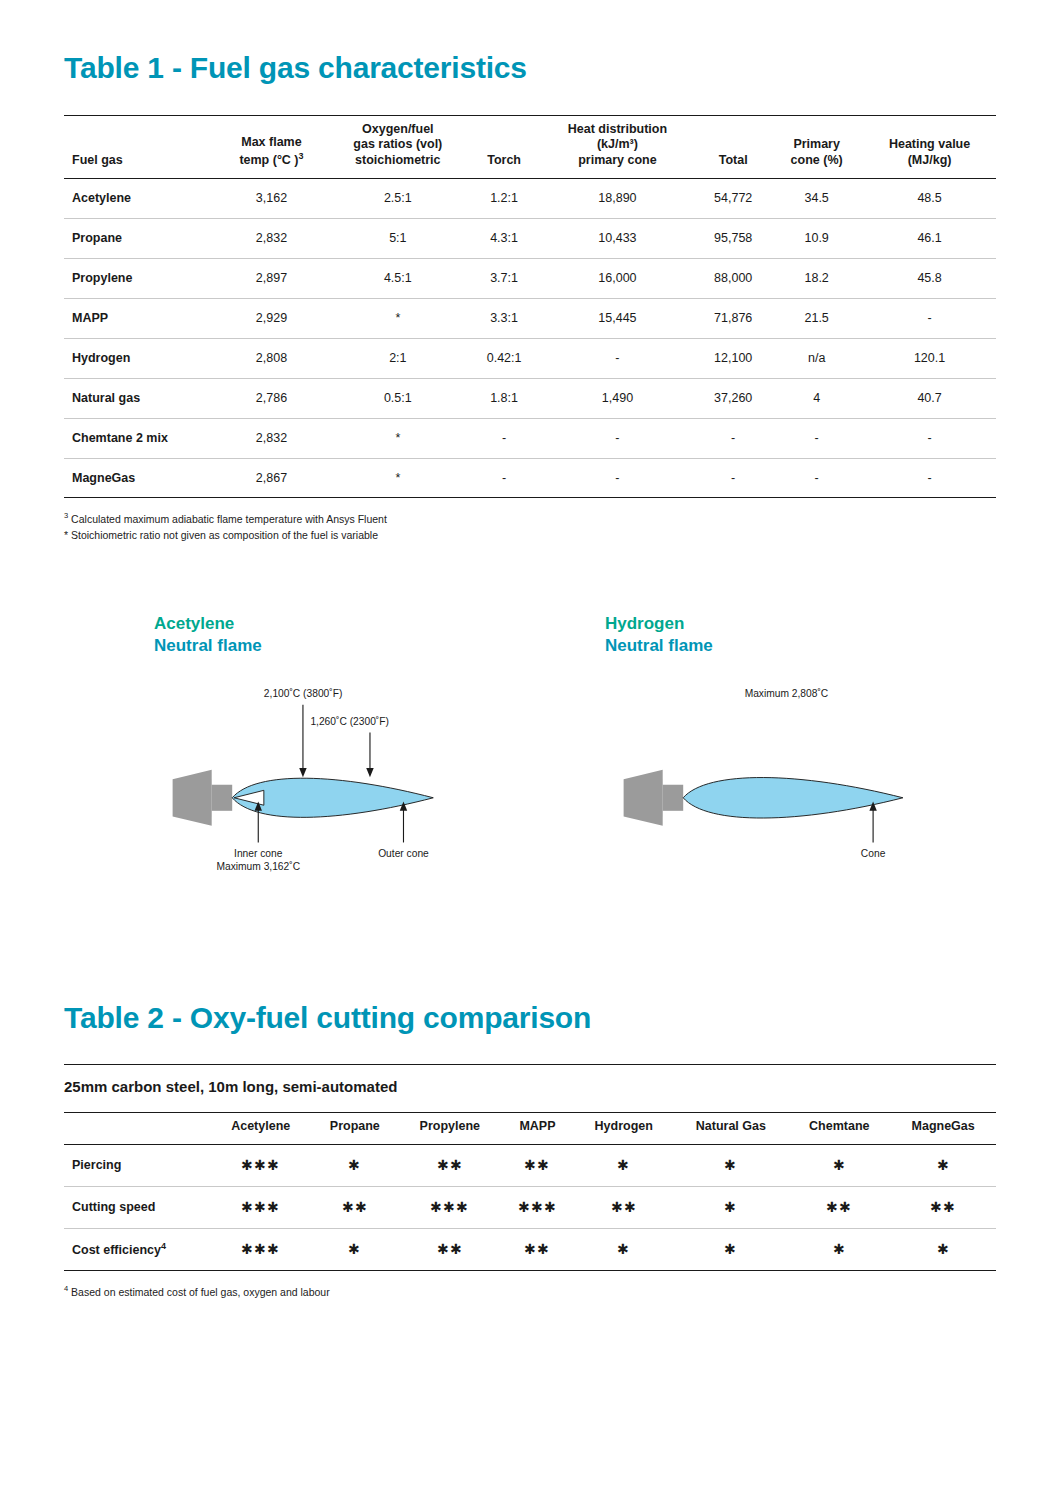Table 1 - Fuel gas characteristics
| Fuel gas | Max flame temp (°C ) 3 | Oxygen/fuel gas ratios (vol) stoichiometric | Torch | Heat distribution (kJ/m³) primary cone | Total | Primary cone (%) | Heating value (MJ/kg) |
| --- | --- | --- | --- | --- | --- | --- | --- |
| Acetylene | 3,162 | 2.5:1 | 1.2:1 | 18,890 | 54,772 | 34.5 | 48.5 |
| Propane | 2,832 | 5:1 | 4.3:1 | 10,433 | 95,758 | 10.9 | 46.1 |
| Propylene | 2,897 | 4.5:1 | 3.7:1 | 16,000 | 88,000 | 18.2 | 45.8 |
| MAPP | 2,929 | * | 3.3:1 | 15,445 | 71,876 | 21.5 | - |
| Hydrogen | 2,808 | 2:1 | 0.42:1 | - | 12,100 | n/a | 120.1 |
| Natural gas | 2,786 | 0.5:1 | 1.8:1 | 1,490 | 37,260 | 4 | 40.7 |
| Chemtane 2 mix | 2,832 | * | - | - | - | - | - |
| MagneGas | 2,867 | * | - | - | - | - | - |
3 Calculated maximum adiabatic flame temperature with Ansys Fluent
* Stoichiometric ratio not given as composition of the fuel is variable
AcetyleneNeutral flame
2,100˚C (3800˚F) 1,260˚C (2300˚F) Inner cone Maximum 3,162˚C Outer cone
HydrogenNeutral flame
Maximum 2,808˚C Cone
Table 2 - Oxy-fuel cutting comparison
| 25mm carbon steel, 10m long, semi-automated |
| --- |
| | Acetylene | Propane | Propylene | MAPP | Hydrogen | Natural Gas | Chemtane | MagneGas |
| Piercing | ✱✱✱ | ✱ | ✱✱ | ✱✱ | ✱ | ✱ | ✱ | ✱ |
| Cutting speed | ✱✱✱ | ✱✱ | ✱✱✱ | ✱✱✱ | ✱✱ | ✱ | ✱✱ | ✱✱ |
| Cost efficiency 4 | ✱✱✱ | ✱ | ✱✱ | ✱✱ | ✱ | ✱ | ✱ | ✱ |
4 Based on estimated cost of fuel gas, oxygen and labour